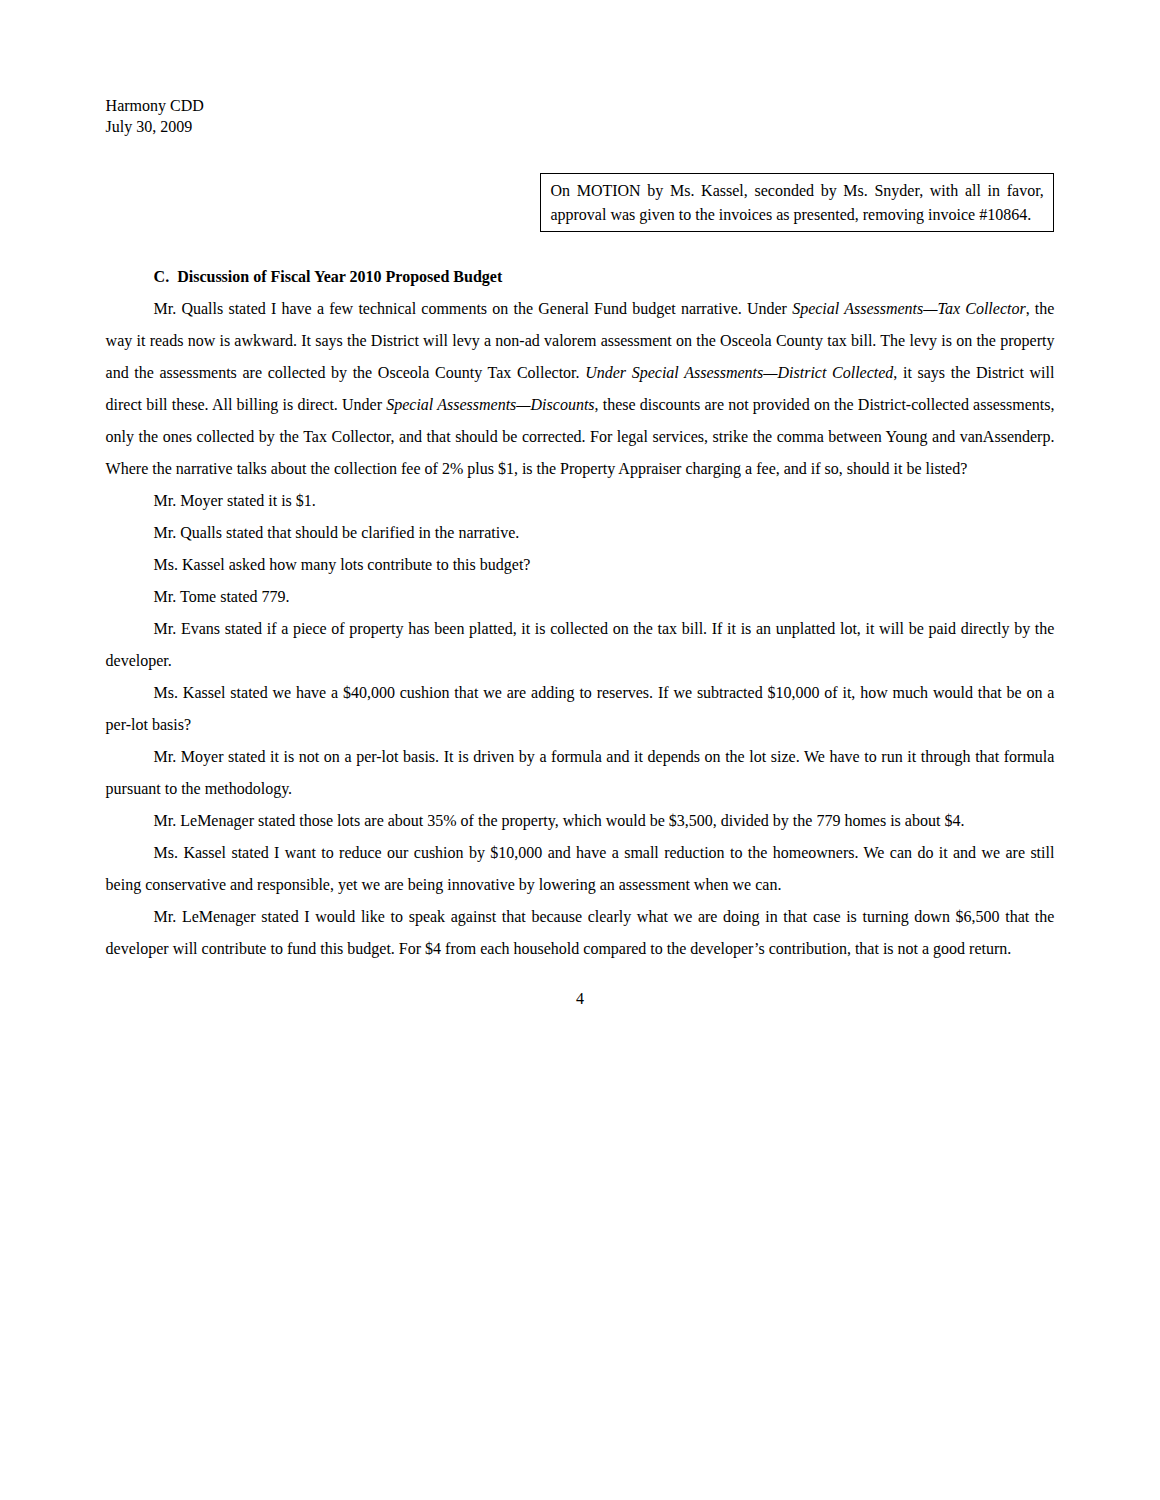Harmony CDD
July 30, 2009
On MOTION by Ms. Kassel, seconded by Ms. Snyder, with all in favor, approval was given to the invoices as presented, removing invoice #10864.
C. Discussion of Fiscal Year 2010 Proposed Budget
Mr. Qualls stated I have a few technical comments on the General Fund budget narrative. Under Special Assessments—Tax Collector, the way it reads now is awkward. It says the District will levy a non-ad valorem assessment on the Osceola County tax bill. The levy is on the property and the assessments are collected by the Osceola County Tax Collector. Under Special Assessments—District Collected, it says the District will direct bill these. All billing is direct. Under Special Assessments—Discounts, these discounts are not provided on the District-collected assessments, only the ones collected by the Tax Collector, and that should be corrected. For legal services, strike the comma between Young and vanAssenderp. Where the narrative talks about the collection fee of 2% plus $1, is the Property Appraiser charging a fee, and if so, should it be listed?
Mr. Moyer stated it is $1.
Mr. Qualls stated that should be clarified in the narrative.
Ms. Kassel asked how many lots contribute to this budget?
Mr. Tome stated 779.
Mr. Evans stated if a piece of property has been platted, it is collected on the tax bill. If it is an unplatted lot, it will be paid directly by the developer.
Ms. Kassel stated we have a $40,000 cushion that we are adding to reserves. If we subtracted $10,000 of it, how much would that be on a per-lot basis?
Mr. Moyer stated it is not on a per-lot basis. It is driven by a formula and it depends on the lot size. We have to run it through that formula pursuant to the methodology.
Mr. LeMenager stated those lots are about 35% of the property, which would be $3,500, divided by the 779 homes is about $4.
Ms. Kassel stated I want to reduce our cushion by $10,000 and have a small reduction to the homeowners. We can do it and we are still being conservative and responsible, yet we are being innovative by lowering an assessment when we can.
Mr. LeMenager stated I would like to speak against that because clearly what we are doing in that case is turning down $6,500 that the developer will contribute to fund this budget. For $4 from each household compared to the developer’s contribution, that is not a good return.
4